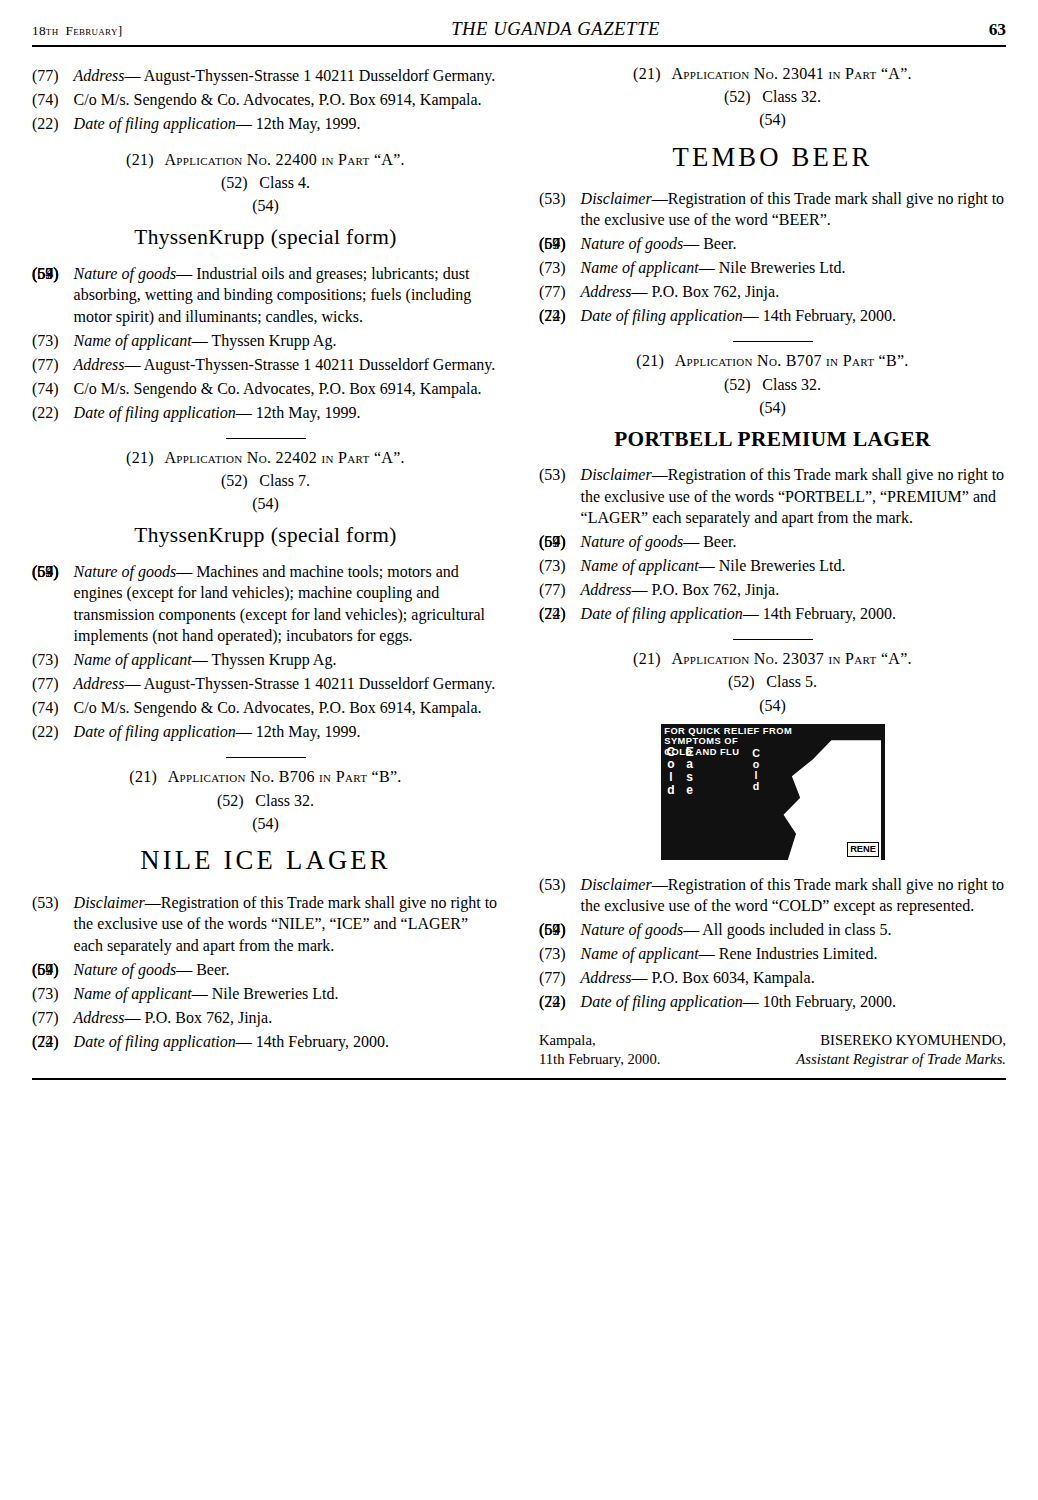18th February]
THE UGANDA GAZETTE
63
(77) Address— August-Thyssen-Strasse 1 40211 Dusseldorf Germany.
(74) C/o M/s. Sengendo & Co. Advocates, P.O. Box 6914, Kampala.
(22) Date of filing application— 12th May, 1999.
(21) Application No. 22400 in Part “A”.
(52) Class 4.
(54)
ThyssenKrupp (special form)
(53)
(59)
(64)
(57) Nature of goods— Industrial oils and greases; lubricants; dust absorbing, wetting and binding compositions; fuels (including motor spirit) and illuminants; candles, wicks.
(73) Name of applicant— Thyssen Krupp Ag.
(77) Address— August-Thyssen-Strasse 1 40211 Dusseldorf Germany.
(74) C/o M/s. Sengendo & Co. Advocates, P.O. Box 6914, Kampala.
(22) Date of filing application— 12th May, 1999.
(21) Application No. 22402 in Part “A”.
(52) Class 7.
(54)
ThyssenKrupp (special form)
(53)
(59)
(64)
(57) Nature of goods— Machines and machine tools; motors and engines (except for land vehicles); machine coupling and transmission components (except for land vehicles); agricultural implements (not hand operated); incubators for eggs.
(73) Name of applicant— Thyssen Krupp Ag.
(77) Address— August-Thyssen-Strasse 1 40211 Dusseldorf Germany.
(74) C/o M/s. Sengendo & Co. Advocates, P.O. Box 6914, Kampala.
(22) Date of filing application— 12th May, 1999.
(21) Application No. B706 in Part “B”.
(52) Class 32.
(54)
NILE ICE LAGER
(53) Disclaimer—Registration of this Trade mark shall give no right to the exclusive use of the words “NILE”, “ICE” and “LAGER” each separately and apart from the mark.
(59)
(64)
(57) Nature of goods— Beer.
(73) Name of applicant— Nile Breweries Ltd.
(77) Address— P.O. Box 762, Jinja.
(74)
(22) Date of filing application— 14th February, 2000.
(21) Application No. 23041 in Part “A”.
(52) Class 32.
(54)
TEMBO BEER
(53) Disclaimer—Registration of this Trade mark shall give no right to the exclusive use of the word “BEER”.
(59)
(64)
(57) Nature of goods— Beer.
(73) Name of applicant— Nile Breweries Ltd.
(77) Address— P.O. Box 762, Jinja.
(74)
(22) Date of filing application— 14th February, 2000.
(21) Application No. B707 in Part “B”.
(52) Class 32.
(54)
PORTBELL PREMIUM LAGER
(53) Disclaimer—Registration of this Trade mark shall give no right to the exclusive use of the words “PORTBELL”, “PREMIUM” and “LAGER” each separately and apart from the mark.
(59)
(64)
(57) Nature of goods— Beer.
(73) Name of applicant— Nile Breweries Ltd.
(77) Address— P.O. Box 762, Jinja.
(74)
(22) Date of filing application— 14th February, 2000.
(21) Application No. 23037 in Part “A”.
(52) Class 5.
(54)
FOR QUICK RELIEF FROM
SYMPTOMS OF
COLD AND FLU
C
o
l
d
E
a
s
e
C
o
l
d
RENE
(53) Disclaimer—Registration of this Trade mark shall give no right to the exclusive use of the word “COLD” except as represented.
(59)
(64)
(57) Nature of goods— All goods included in class 5.
(73) Name of applicant— Rene Industries Limited.
(77) Address— P.O. Box 6034, Kampala.
(74)
(22) Date of filing application— 10th February, 2000.
Kampala,
11th February, 2000.
BISEREKO KYOMUHENDO,
Assistant Registrar of Trade Marks.